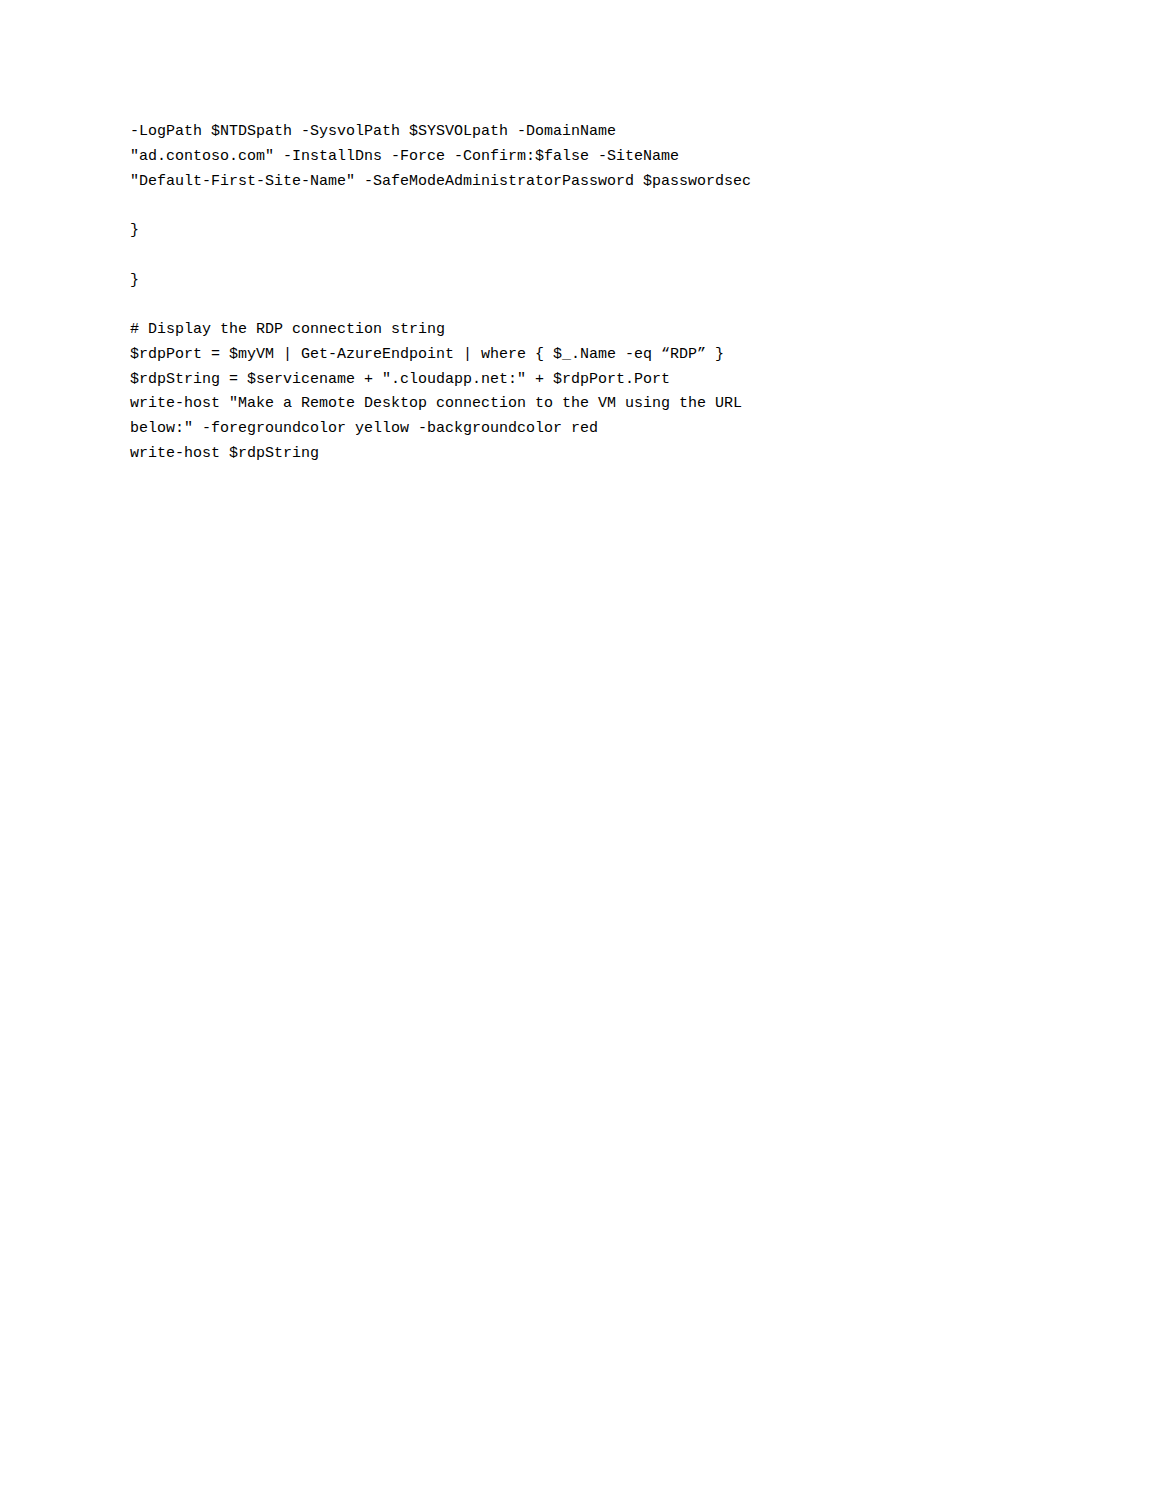-LogPath $NTDSpath -SysvolPath $SYSVOLpath -DomainName
"ad.contoso.com" -InstallDns -Force -Confirm:$false -SiteName
"Default-First-Site-Name" -SafeModeAdministratorPassword $passwordsec

}

}

# Display the RDP connection string
$rdpPort = $myVM | Get-AzureEndpoint | where { $_.Name -eq “RDP” }
$rdpString = $servicename + ".cloudapp.net:" + $rdpPort.Port
write-host "Make a Remote Desktop connection to the VM using the URL
below:" -foregroundcolor yellow -backgroundcolor red
write-host $rdpString